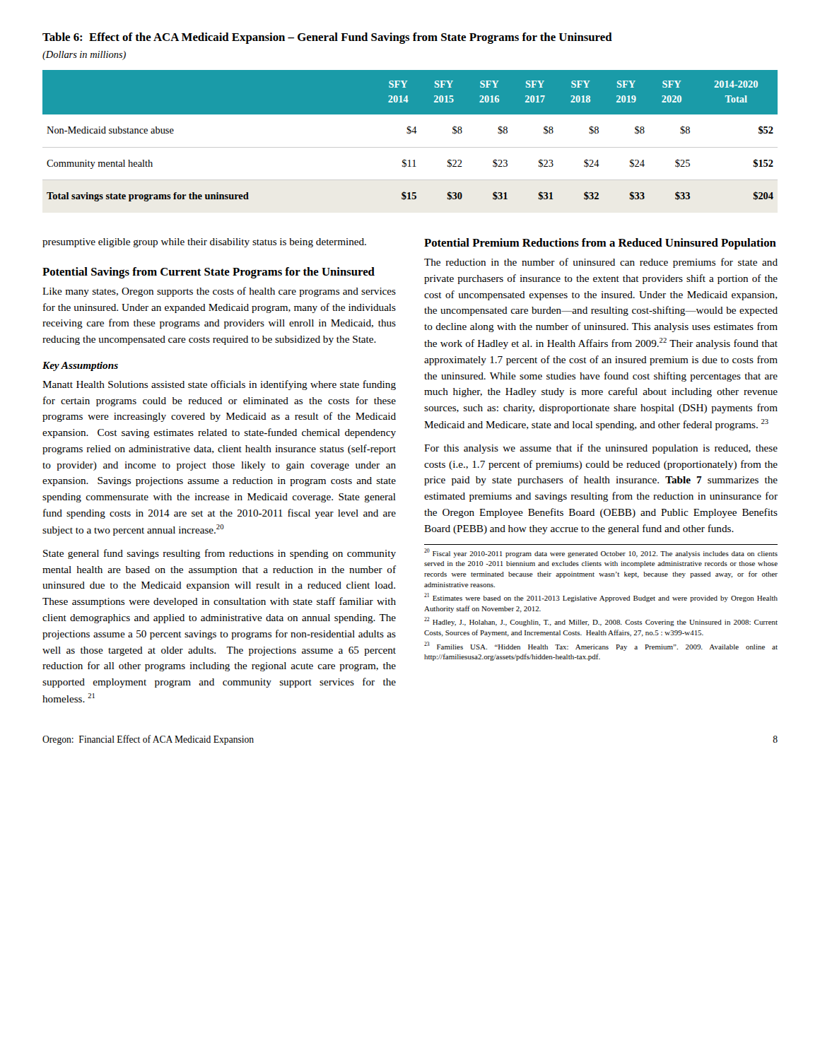Table 6: Effect of the ACA Medicaid Expansion – General Fund Savings from State Programs for the Uninsured
(Dollars in millions)
| | SFY 2014 | SFY 2015 | SFY 2016 | SFY 2017 | SFY 2018 | SFY 2019 | SFY 2020 | 2014-2020 Total |
| --- | --- | --- | --- | --- | --- | --- | --- | --- |
| Non-Medicaid substance abuse | $4 | $8 | $8 | $8 | $8 | $8 | $8 | $52 |
| Community mental health | $11 | $22 | $23 | $23 | $24 | $24 | $25 | $152 |
| Total savings state programs for the uninsured | $15 | $30 | $31 | $31 | $32 | $33 | $33 | $204 |
presumptive eligible group while their disability status is being determined.
Potential Savings from Current State Programs for the Uninsured
Like many states, Oregon supports the costs of health care programs and services for the uninsured. Under an expanded Medicaid program, many of the individuals receiving care from these programs and providers will enroll in Medicaid, thus reducing the uncompensated care costs required to be subsidized by the State.
Key Assumptions
Manatt Health Solutions assisted state officials in identifying where state funding for certain programs could be reduced or eliminated as the costs for these programs were increasingly covered by Medicaid as a result of the Medicaid expansion. Cost saving estimates related to state-funded chemical dependency programs relied on administrative data, client health insurance status (self-report to provider) and income to project those likely to gain coverage under an expansion. Savings projections assume a reduction in program costs and state spending commensurate with the increase in Medicaid coverage. State general fund spending costs in 2014 are set at the 2010-2011 fiscal year level and are subject to a two percent annual increase.20
State general fund savings resulting from reductions in spending on community mental health are based on the assumption that a reduction in the number of uninsured due to the Medicaid expansion will result in a reduced client load. These assumptions were developed in consultation with state staff familiar with client demographics and applied to administrative data on annual spending. The projections assume a 50 percent savings to programs for non-residential adults as well as those targeted at older adults. The projections assume a 65 percent reduction for all other programs including the regional acute care program, the supported employment program and community support services for the homeless. 21
Potential Premium Reductions from a Reduced Uninsured Population
The reduction in the number of uninsured can reduce premiums for state and private purchasers of insurance to the extent that providers shift a portion of the cost of uncompensated expenses to the insured. Under the Medicaid expansion, the uncompensated care burden—and resulting cost-shifting—would be expected to decline along with the number of uninsured. This analysis uses estimates from the work of Hadley et al. in Health Affairs from 2009.22 Their analysis found that approximately 1.7 percent of the cost of an insured premium is due to costs from the uninsured. While some studies have found cost shifting percentages that are much higher, the Hadley study is more careful about including other revenue sources, such as: charity, disproportionate share hospital (DSH) payments from Medicaid and Medicare, state and local spending, and other federal programs. 23
For this analysis we assume that if the uninsured population is reduced, these costs (i.e., 1.7 percent of premiums) could be reduced (proportionately) from the price paid by state purchasers of health insurance. Table 7 summarizes the estimated premiums and savings resulting from the reduction in uninsurance for the Oregon Employee Benefits Board (OEBB) and Public Employee Benefits Board (PEBB) and how they accrue to the general fund and other funds.
20 Fiscal year 2010-2011 program data were generated October 10, 2012. The analysis includes data on clients served in the 2010 -2011 biennium and excludes clients with incomplete administrative records or those whose records were terminated because their appointment wasn’t kept, because they passed away, or for other administrative reasons.
21 Estimates were based on the 2011-2013 Legislative Approved Budget and were provided by Oregon Health Authority staff on November 2, 2012.
22 Hadley, J., Holahan, J., Coughlin, T., and Miller, D., 2008. Costs Covering the Uninsured in 2008: Current Costs, Sources of Payment, and Incremental Costs. Health Affairs, 27, no.5 : w399-w415.
23 Families USA. “Hidden Health Tax: Americans Pay a Premium”. 2009. Available online at http://familiesusa2.org/assets/pdfs/hidden-health-tax.pdf.
Oregon: Financial Effect of ACA Medicaid Expansion 8